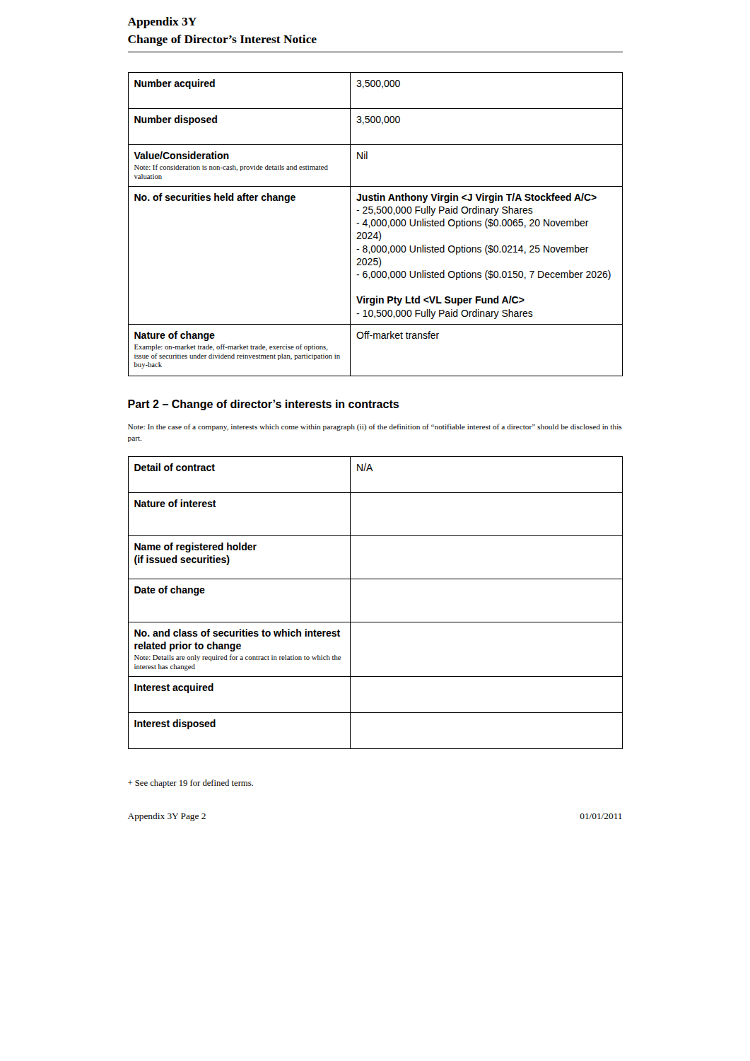Appendix 3Y
Change of Director’s Interest Notice
| Number acquired | 3,500,000 |
| Number disposed | 3,500,000 |
| Value/Consideration Note: If consideration is non-cash, provide details and estimated valuation | Nil |
| No. of securities held after change | Justin Anthony Virgin <J Virgin T/A Stockfeed A/C> 25,500,000 Fully Paid Ordinary Shares 4,000,000 Unlisted Options ($0.0065, 20 November 2024) 8,000,000 Unlisted Options ($0.0214, 25 November 2025) 6,000,000 Unlisted Options ($0.0150, 7 December 2026) Virgin Pty Ltd <VL Super Fund A/C> 10,500,000 Fully Paid Ordinary Shares |
| Nature of change Example: on-market trade, off-market trade, exercise of options, issue of securities under dividend reinvestment plan, participation in buy-back | Off-market transfer |
Part 2 – Change of director’s interests in contracts
Note: In the case of a company, interests which come within paragraph (ii) of the definition of “notifiable interest of a director” should be disclosed in this part.
| Detail of contract | N/A |
| Nature of interest | |
| Name of registered holder (if issued securities) | |
| Date of change | |
| No. and class of securities to which interest related prior to change Note: Details are only required for a contract in relation to which the interest has changed | |
| Interest acquired | |
| Interest disposed | |
+ See chapter 19 for defined terms.
Appendix 3Y Page 2 01/01/2011